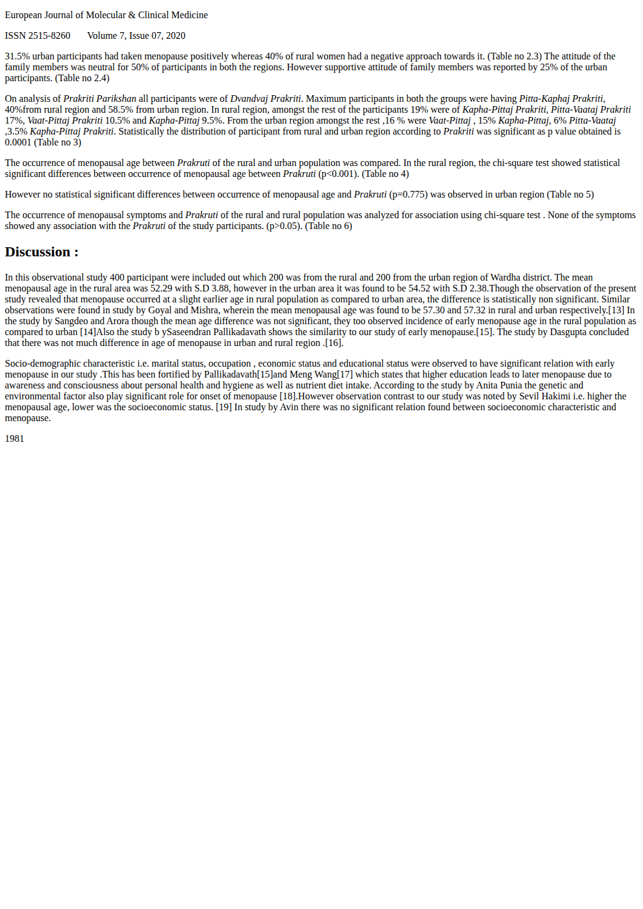European Journal of Molecular & Clinical Medicine
ISSN 2515-8260 Volume 7, Issue 07, 2020
31.5% urban participants had taken menopause positively whereas 40% of rural women had a negative approach towards it. (Table no 2.3) The attitude of the family members was neutral for 50% of participants in both the regions. However supportive attitude of family members was reported by 25% of the urban participants. (Table no 2.4)
On analysis of Prakriti Parikshan all participants were of Dvandvaj Prakriti. Maximum participants in both the groups were having Pitta-Kaphaj Prakriti, 40%from rural region and 58.5% from urban region. In rural region, amongst the rest of the participants 19% were of Kapha-Pittaj Prakriti, Pitta-Vaataj Prakriti 17%, Vaat-Pittaj Prakriti 10.5% and Kapha-Pittaj 9.5%. From the urban region amongst the rest ,16 % were Vaat-Pittaj , 15% Kapha-Pittaj, 6% Pitta-Vaataj ,3.5% Kapha-Pittaj Prakriti. Statistically the distribution of participant from rural and urban region according to Prakriti was significant as p value obtained is 0.0001 (Table no 3)
The occurrence of menopausal age between Prakruti of the rural and urban population was compared. In the rural region, the chi-square test showed statistical significant differences between occurrence of menopausal age between Prakruti (p<0.001). (Table no 4)
However no statistical significant differences between occurrence of menopausal age and Prakruti (p=0.775) was observed in urban region (Table no 5)
The occurrence of menopausal symptoms and Prakruti of the rural and rural population was analyzed for association using chi-square test . None of the symptoms showed any association with the Prakruti of the study participants. (p>0.05). (Table no 6)
Discussion :
In this observational study 400 participant were included out which 200 was from the rural and 200 from the urban region of Wardha district. The mean menopausal age in the rural area was 52.29 with S.D 3.88, however in the urban area it was found to be 54.52 with S.D 2.38.Though the observation of the present study revealed that menopause occurred at a slight earlier age in rural population as compared to urban area, the difference is statistically non significant. Similar observations were found in study by Goyal and Mishra, wherein the mean menopausal age was found to be 57.30 and 57.32 in rural and urban respectively.[13] In the study by Sangdeo and Arora though the mean age difference was not significant, they too observed incidence of early menopause age in the rural population as compared to urban [14]Also the study b ySaseendran Pallikadavath shows the similarity to our study of early menopause.[15]. The study by Dasgupta concluded that there was not much difference in age of menopause in urban and rural region .[16].
Socio-demographic characteristic i.e. marital status, occupation , economic status and educational status were observed to have significant relation with early menopause in our study .This has been fortified by Pallikadavath[15]and Meng Wang[17] which states that higher education leads to later menopause due to awareness and consciousness about personal health and hygiene as well as nutrient diet intake. According to the study by Anita Punia the genetic and environmental factor also play significant role for onset of menopause [18].However observation contrast to our study was noted by Sevil Hakimi i.e. higher the menopausal age, lower was the socioeconomic status. [19] In study by Avin there was no significant relation found between socioeconomic characteristic and menopause.
1981